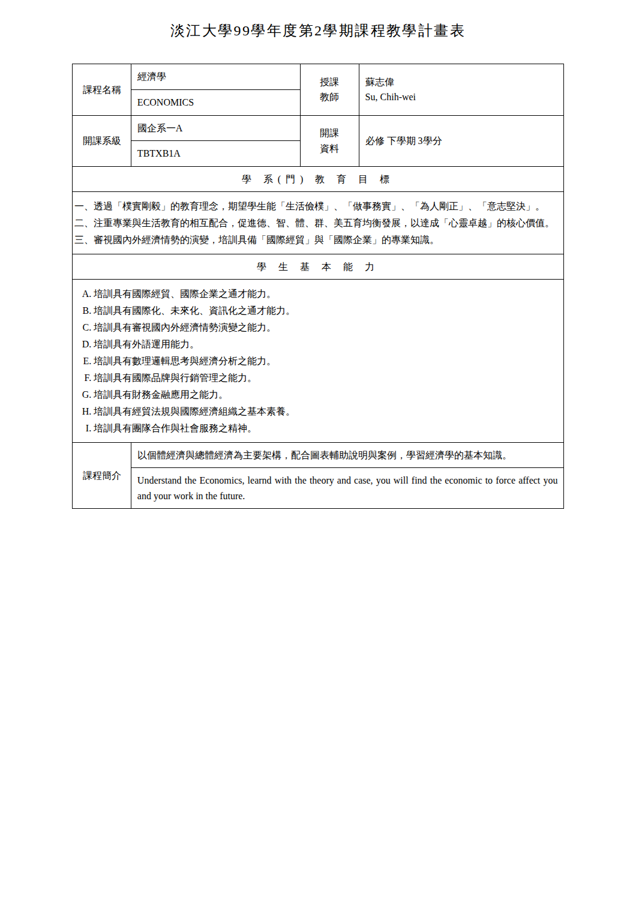淡江大學99學年度第2學期課程教學計畫表
| 課程名稱 | 經濟學 | 授課 教師 | 蘇志偉 Su, Chih-wei |
| ECONOMICS |
| 開課系級 | 國企系一A | 開課 資料 | 必修 下學期 3學分 |
| TBTXB1A |
| 學 系(門) 教 育 目 標 |
| 透過「樸實剛毅」的教育理念，期望學生能「生活儉樸」、「做事務實」、「為人剛正」、「意志堅決」。 注重專業與生活教育的相互配合，促進德、智、體、群、美五育均衡發展，以達成「心靈卓越」的核心價值。 審視國內外經濟情勢的演變，培訓具備「國際經貿」與「國際企業」的專業知識。 |
| 學 生 基 本 能 力 |
| 培訓具有國際經貿、國際企業之通才能力。 培訓具有國際化、未來化、資訊化之通才能力。 培訓具有審視國內外經濟情勢演變之能力。 培訓具有外語運用能力。 培訓具有數理邏輯思考與經濟分析之能力。 培訓具有國際品牌與行銷管理之能力。 培訓具有財務金融應用之能力。 培訓具有經貿法規與國際經濟組織之基本素養。 培訓具有團隊合作與社會服務之精神。 |
| 課程簡介 | 以個體經濟與總體經濟為主要架構，配合圖表輔助說明與案例，學習經濟學的基本知識。 |
| Understand the Economics, learnd with the theory and case, you will find the economic to force affect you and your work in the future. |